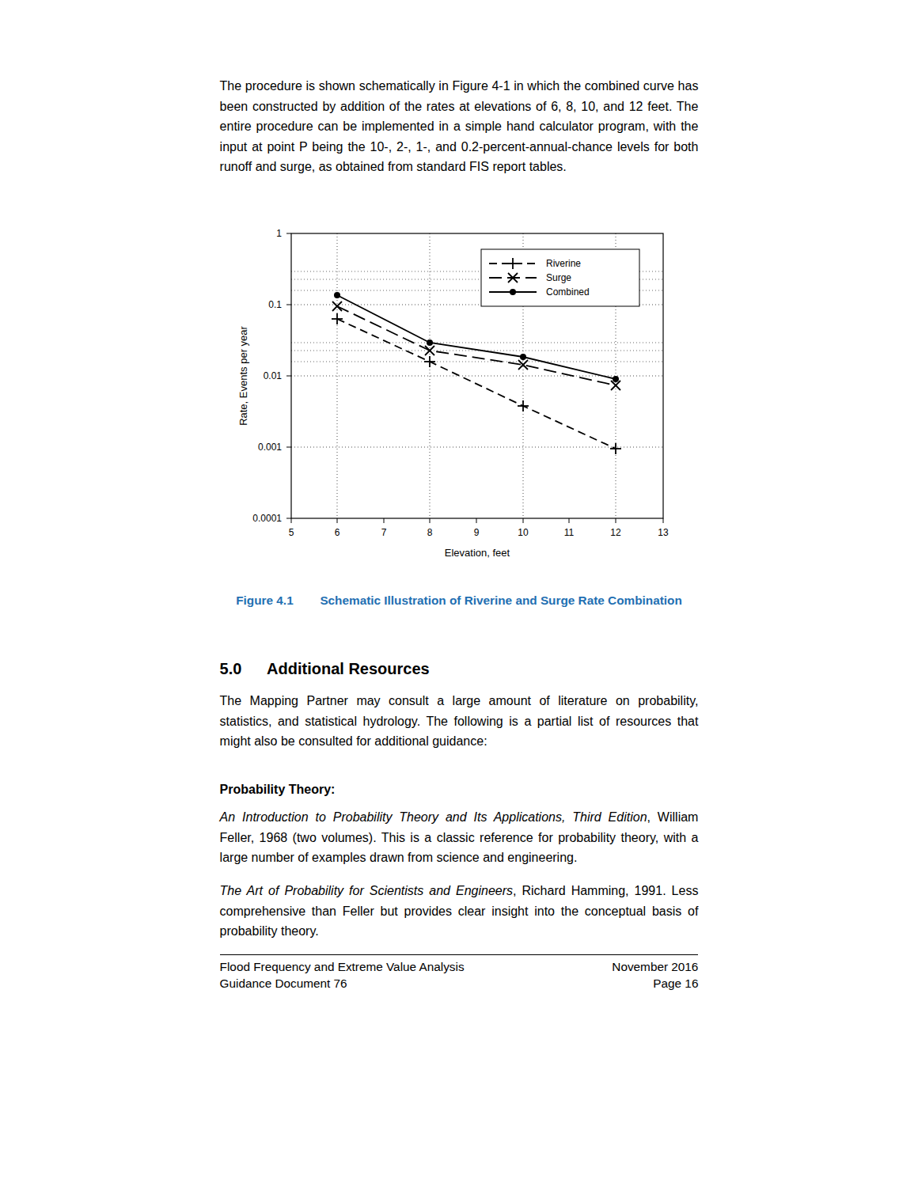The procedure is shown schematically in Figure 4-1 in which the combined curve has been constructed by addition of the rates at elevations of 6, 8, 10, and 12 feet. The entire procedure can be implemented in a simple hand calculator program, with the input at point P being the 10-, 2-, 1-, and 0.2-percent-annual-chance levels for both runoff and surge, as obtained from standard FIS report tables.
1 0.1 0.01 0.001 0.0001 5 6 7 8 9 10 11 12 13 Elevation, feet Rate, Events per year Riverine Surge Combined
Figure 4.1 Schematic Illustration of Riverine and Surge Rate Combination
5.0 Additional Resources
The Mapping Partner may consult a large amount of literature on probability, statistics, and statistical hydrology. The following is a partial list of resources that might also be consulted for additional guidance:
Probability Theory:
An Introduction to Probability Theory and Its Applications, Third Edition, William Feller, 1968 (two volumes). This is a classic reference for probability theory, with a large number of examples drawn from science and engineering.
The Art of Probability for Scientists and Engineers, Richard Hamming, 1991. Less comprehensive than Feller but provides clear insight into the conceptual basis of probability theory.
Flood Frequency and Extreme Value Analysis
Guidance Document 76
November 2016
Page 16